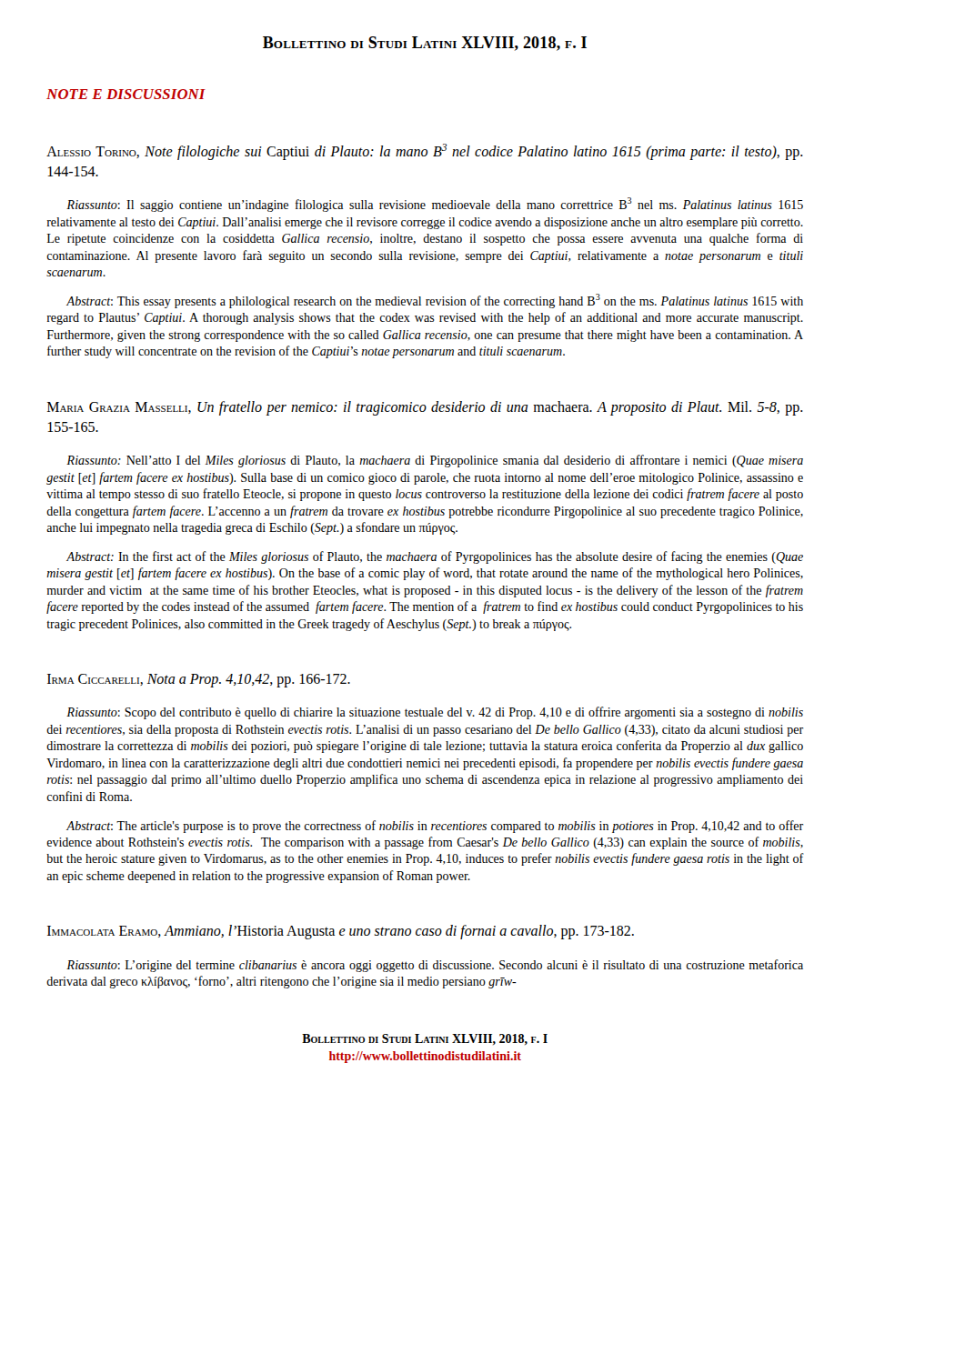Bollettino di Studi Latini XLVIII, 2018, f. I
NOTE E DISCUSSIONI
Alessio Torino, Note filologiche sui Captiui di Plauto: la mano B3 nel codice Palatino latino 1615 (prima parte: il testo), pp. 144-154.
Riassunto: Il saggio contiene un’indagine filologica sulla revisione medioevale della mano correttrice B3 nel ms. Palatinus latinus 1615 relativamente al testo dei Captiui. Dall’analisi emerge che il revisore corregge il codice avendo a disposizione anche un altro esemplare più corretto. Le ripetute coincidenze con la cosiddetta Gallica recensio, inoltre, destano il sospetto che possa essere avvenuta una qualche forma di contaminazione. Al presente lavoro farà seguito un secondo sulla revisione, sempre dei Captiui, relativamente a notae personarum e tituli scaenarum.
Abstract: This essay presents a philological research on the medieval revision of the correcting hand B3 on the ms. Palatinus latinus 1615 with regard to Plautus’ Captiui. A thorough analysis shows that the codex was revised with the help of an additional and more accurate manuscript. Furthermore, given the strong correspondence with the so called Gallica recensio, one can presume that there might have been a contamination. A further study will concentrate on the revision of the Captiui’s notae personarum and tituli scaenarum.
Maria Grazia Masselli, Un fratello per nemico: il tragicomico desiderio di una machaera. A proposito di Plaut. Mil. 5-8, pp. 155-165.
Riassunto: Nell’atto I del Miles gloriosus di Plauto, la machaera di Pirgopolinice smania dal desiderio di affrontare i nemici (Quae misera gestit [et] fartem facere ex hostibus). Sulla base di un comico gioco di parole, che ruota intorno al nome dell’eroe mitologico Polinice, assassino e vittima al tempo stesso di suo fratello Eteocle, si propone in questo locus controverso la restituzione della lezione dei codici fratrem facere al posto della congettura fartem facere. L’accenno a un fratrem da trovare ex hostibus potrebbe ricondurre Pirgopolinice al suo precedente tragico Polinice, anche lui impegnato nella tragedia greca di Eschilo (Sept.) a sfondare un πúργος.
Abstract: In the first act of the Miles gloriosus of Plauto, the machaera of Pyrgopolinices has the absolute desire of facing the enemies (Quae misera gestit [et] fartem facere ex hostibus). On the base of a comic play of word, that rotate around the name of the mythological hero Polinices, murder and victim at the same time of his brother Eteocles, what is proposed - in this disputed locus - is the delivery of the lesson of the fratrem facere reported by the codes instead of the assumed fartem facere. The mention of a fratrem to find ex hostibus could conduct Pyrgopolinices to his tragic precedent Polinices, also committed in the Greek tragedy of Aeschylus (Sept.) to break a πúργος.
Irma Ciccarelli, Nota a Prop. 4,10,42, pp. 166-172.
Riassunto: Scopo del contributo è quello di chiarire la situazione testuale del v. 42 di Prop. 4,10 e di offrire argomenti sia a sostegno di nobilis dei recentiores, sia della proposta di Rothstein evectis rotis. L’analisi di un passo cesariano del De bello Gallico (4,33), citato da alcuni studiosi per dimostrare la correttezza di mobilis dei poziori, può spiegare l’origine di tale lezione; tuttavia la statura eroica conferita da Properzio al dux gallico Virdomaro, in linea con la caratterizzazione degli altri due condottieri nemici nei precedenti episodi, fa propendere per nobilis evectis fundere gaesa rotis: nel passaggio dal primo all’ultimo duello Properzio amplifica uno schema di ascendenza epica in relazione al progressivo ampliamento dei confini di Roma.
Abstract: The article's purpose is to prove the correctness of nobilis in recentiores compared to mobilis in potiores in Prop. 4,10,42 and to offer evidence about Rothstein's evectis rotis. The comparison with a passage from Caesar's De bello Gallico (4,33) can explain the source of mobilis, but the heroic stature given to Virdomarus, as to the other enemies in Prop. 4,10, induces to prefer nobilis evectis fundere gaesa rotis in the light of an epic scheme deepened in relation to the progressive expansion of Roman power.
Immacolata Eramo, Ammiano, l’Historia Augusta e uno strano caso di fornai a cavallo, pp. 173-182.
Riassunto: L’origine del termine clibanarius è ancora oggi oggetto di discussione. Secondo alcuni è il risultato di una costruzione metaforica derivata dal greco κλíβανος, ‘forno’, altri ritengono che l’origine sia il medio persiano grīw-
Bollettino di Studi Latini XLVIII, 2018, f. I
http://www.bollettinodistudilatini.it